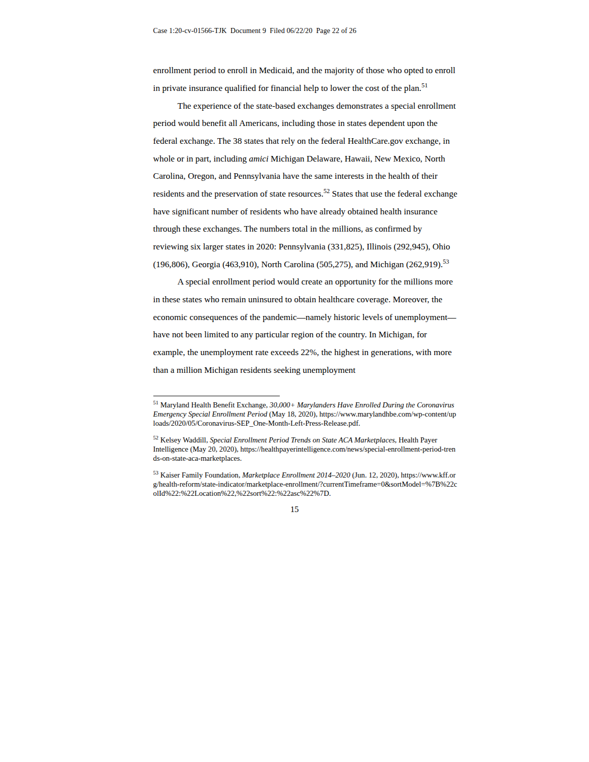Case 1:20-cv-01566-TJK Document 9 Filed 06/22/20 Page 22 of 26
enrollment period to enroll in Medicaid, and the majority of those who opted to enroll in private insurance qualified for financial help to lower the cost of the plan.51
The experience of the state-based exchanges demonstrates a special enrollment period would benefit all Americans, including those in states dependent upon the federal exchange. The 38 states that rely on the federal HealthCare.gov exchange, in whole or in part, including amici Michigan Delaware, Hawaii, New Mexico, North Carolina, Oregon, and Pennsylvania have the same interests in the health of their residents and the preservation of state resources.52 States that use the federal exchange have significant number of residents who have already obtained health insurance through these exchanges. The numbers total in the millions, as confirmed by reviewing six larger states in 2020: Pennsylvania (331,825), Illinois (292,945), Ohio (196,806), Georgia (463,910), North Carolina (505,275), and Michigan (262,919).53
A special enrollment period would create an opportunity for the millions more in these states who remain uninsured to obtain healthcare coverage. Moreover, the economic consequences of the pandemic—namely historic levels of unemployment—have not been limited to any particular region of the country. In Michigan, for example, the unemployment rate exceeds 22%, the highest in generations, with more than a million Michigan residents seeking unemployment
51 Maryland Health Benefit Exchange, 30,000+ Marylanders Have Enrolled During the Coronavirus Emergency Special Enrollment Period (May 18, 2020), https://www.marylandhbe.com/wp-content/uploads/2020/05/Coronavirus-SEP_One-Month-Left-Press-Release.pdf.
52 Kelsey Waddill, Special Enrollment Period Trends on State ACA Marketplaces, Health Payer Intelligence (May 20, 2020), https://healthpayerintelligence.com/news/special-enrollment-period-trends-on-state-aca-marketplaces.
53 Kaiser Family Foundation, Marketplace Enrollment 2014–2020 (Jun. 12, 2020), https://www.kff.org/health-reform/state-indicator/marketplace-enrollment/?currentTimeframe=0&sortModel=%7B%22colId%22:%22Location%22,%22sort%22:%22asc%22%7D.
15